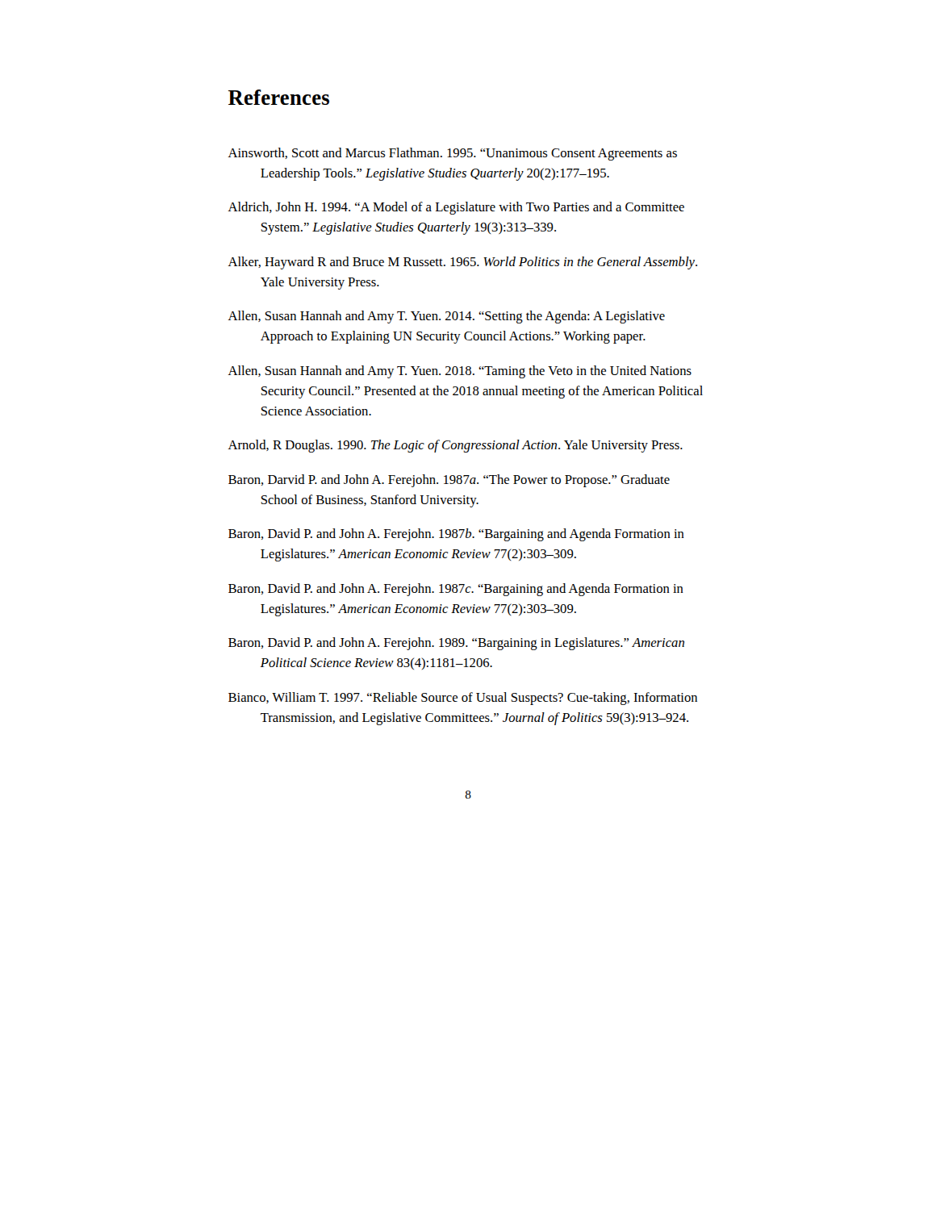References
Ainsworth, Scott and Marcus Flathman. 1995. “Unanimous Consent Agreements as Leadership Tools.” Legislative Studies Quarterly 20(2):177–195.
Aldrich, John H. 1994. “A Model of a Legislature with Two Parties and a Committee System.” Legislative Studies Quarterly 19(3):313–339.
Alker, Hayward R and Bruce M Russett. 1965. World Politics in the General Assembly. Yale University Press.
Allen, Susan Hannah and Amy T. Yuen. 2014. “Setting the Agenda: A Legislative Approach to Explaining UN Security Council Actions.” Working paper.
Allen, Susan Hannah and Amy T. Yuen. 2018. “Taming the Veto in the United Nations Security Council.” Presented at the 2018 annual meeting of the American Political Science Association.
Arnold, R Douglas. 1990. The Logic of Congressional Action. Yale University Press.
Baron, Darvid P. and John A. Ferejohn. 1987a. “The Power to Propose.” Graduate School of Business, Stanford University.
Baron, David P. and John A. Ferejohn. 1987b. “Bargaining and Agenda Formation in Legislatures.” American Economic Review 77(2):303–309.
Baron, David P. and John A. Ferejohn. 1987c. “Bargaining and Agenda Formation in Legislatures.” American Economic Review 77(2):303–309.
Baron, David P. and John A. Ferejohn. 1989. “Bargaining in Legislatures.” American Political Science Review 83(4):1181–1206.
Bianco, William T. 1997. “Reliable Source of Usual Suspects? Cue-taking, Information Transmission, and Legislative Committees.” Journal of Politics 59(3):913–924.
8